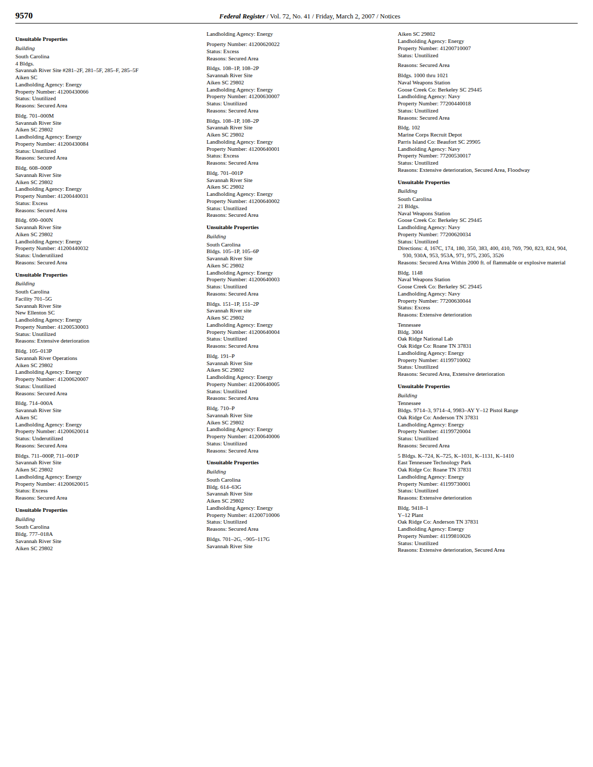9570
Federal Register / Vol. 72, No. 41 / Friday, March 2, 2007 / Notices
Unsuitable Properties
Building
South Carolina
4 Bldgs.
Savannah River Site #281–2F, 281–5F, 285–F, 285–5F
Aiken SC
Landholding Agency: Energy
Property Number: 41200430066
Status: Unutilized
Reasons: Secured Area
Bldg. 701–000M
Savannah River Site
Aiken SC 29802
Landholding Agency: Energy
Property Number: 41200430084
Status: Unutilized
Reasons: Secured Area
Bldg. 608–000P
Savannah River Site
Aiken SC 29802
Landholding Agency: Energy
Property Number: 41200440031
Status: Excess
Reasons: Secured Area
Bldg. 690–000N
Savannah River Site
Aiken SC 29802
Landholding Agency: Energy
Property Number: 41200440032
Status: Underutilized
Reasons: Secured Area
Unsuitable Properties
Building
South Carolina
Facility 701–5G
Savannah River Site
New Ellenton SC
Landholding Agency: Energy
Property Number: 41200530003
Status: Unutilized
Reasons: Extensive deterioration
Bldg. 105–013P
Savannah River Operations
Aiken SC 29802
Landholding Agency: Energy
Property Number: 41200620007
Status: Unutilized
Reasons: Secured Area
Bldg. 714–000A
Savannah River Site
Aiken SC
Landholding Agency: Energy
Property Number: 41200620014
Status: Underutilized
Reasons: Secured Area
Bldgs. 711–000P, 711–001P
Savannah River Site
Aiken SC 29802
Landholding Agency: Energy
Property Number: 41200620015
Status: Excess
Reasons: Secured Area
Unsuitable Properties
Building
South Carolina
Bldg. 777–018A
Savannah River Site
Aiken SC 29802
Landholding Agency: Energy
Property Number: 41200620022
Status: Excess
Reasons: Secured Area
Bldgs. 108–1P, 108–2P
Savannah River Site
Aiken SC 29802
Landholding Agency: Energy
Property Number: 41200630007
Status: Unutilized
Reasons: Secured Area
Bldgs. 108–1P, 108–2P
Savannah River Site
Aiken SC 29802
Landholding Agency: Energy
Property Number: 41200640001
Status: Excess
Reasons: Secured Area
Bldg. 701–001P
Savannah River Site
Aiken SC 29802
Landholding Agency: Energy
Property Number: 41200640002
Status: Unutilized
Reasons: Secured Area
Unsuitable Properties
Building
South Carolina
Bldgs. 105–1P, 105–6P
Savannah River Site
Aiken SC 29802
Landholding Agency: Energy
Property Number: 41200640003
Status: Unutilized
Reasons: Secured Area
Bldgs. 151–1P, 151–2P
Savannah River site
Aiken SC 29802
Landholding Agency: Energy
Property Number: 41200640004
Status: Unutilized
Reasons: Secured Area
Bldg. 191–P
Savannah River Site
Aiken SC 29802
Landholding Agency: Energy
Property Number: 41200640005
Status: Unutilized
Reasons: Secured Area
Bldg. 710–P
Savannah River Site
Aiken SC 29802
Landholding Agency: Energy
Property Number: 41200640006
Status: Unutilized
Reasons: Secured Area
Unsuitable Properties
Building
South Carolina
Bldg. 614–63G
Savannah River Site
Aiken SC 29802
Landholding Agency: Energy
Property Number: 41200710006
Status: Unutilized
Reasons: Secured Area
Bldgs. 701–2G, –905–117G
Savannah River Site
Aiken SC 29802
Landholding Agency: Energy
Property Number: 41200710007
Status: Unutilized
Reasons: Secured Area
Bldgs. 1000 thru 1021
Naval Weapons Station
Goose Creek Co: Berkeley SC 29445
Landholding Agency: Navy
Property Number: 77200440018
Status: Unutilized
Reasons: Secured Area
Bldg. 102
Marine Corps Recruit Depot
Parris Island Co: Beaufort SC 29905
Landholding Agency: Navy
Property Number: 77200530017
Status: Unutilized
Reasons: Extensive deterioration, Secured Area, Floodway
Unsuitable Properties
Building
South Carolina
21 Bldgs.
Naval Weapons Station
Goose Creek Co: Berkeley SC 29445
Landholding Agency: Navy
Property Number: 77200620034
Status: Unutilized
Directions: 4, 167C, 174, 180, 350, 383, 400, 410, 769, 790, 823, 824, 904, 930, 930A, 953, 953A, 971, 975, 2305, 3526
Reasons: Secured Area Within 2000 ft. of flammable or explosive material
Bldg. 1148
Naval Weapons Station
Goose Creek Co: Berkeley SC 29445
Landholding Agency: Navy
Property Number: 77200630044
Status: Excess
Reasons: Extensive deterioration
Tennessee
Bldg. 3004
Oak Ridge National Lab
Oak Ridge Co: Roane TN 37831
Landholding Agency: Energy
Property Number: 41199710002
Status: Unutilized
Reasons: Secured Area, Extensive deterioration
Unsuitable Properties
Building
Tennessee
Bldgs. 9714–3, 9714–4, 9983–AY Y–12 Pistol Range
Oak Ridge Co: Anderson TN 37831
Landholding Agency: Energy
Property Number: 41199720004
Status: Unutilized
Reasons: Secured Area
5 Bldgs. K–724, K–725, K–1031, K–1131, K–1410
East Tennessee Technology Park
Oak Ridge Co: Roane TN 37831
Landholding Agency: Energy
Property Number: 41199730001
Status: Unutilized
Reasons: Extensive deterioration
Bldg. 9418–1
Y–12 Plant
Oak Ridge Co: Anderson TN 37831
Landholding Agency: Energy
Property Number: 41199810026
Status: Unutilized
Reasons: Extensive deterioration, Secured Area